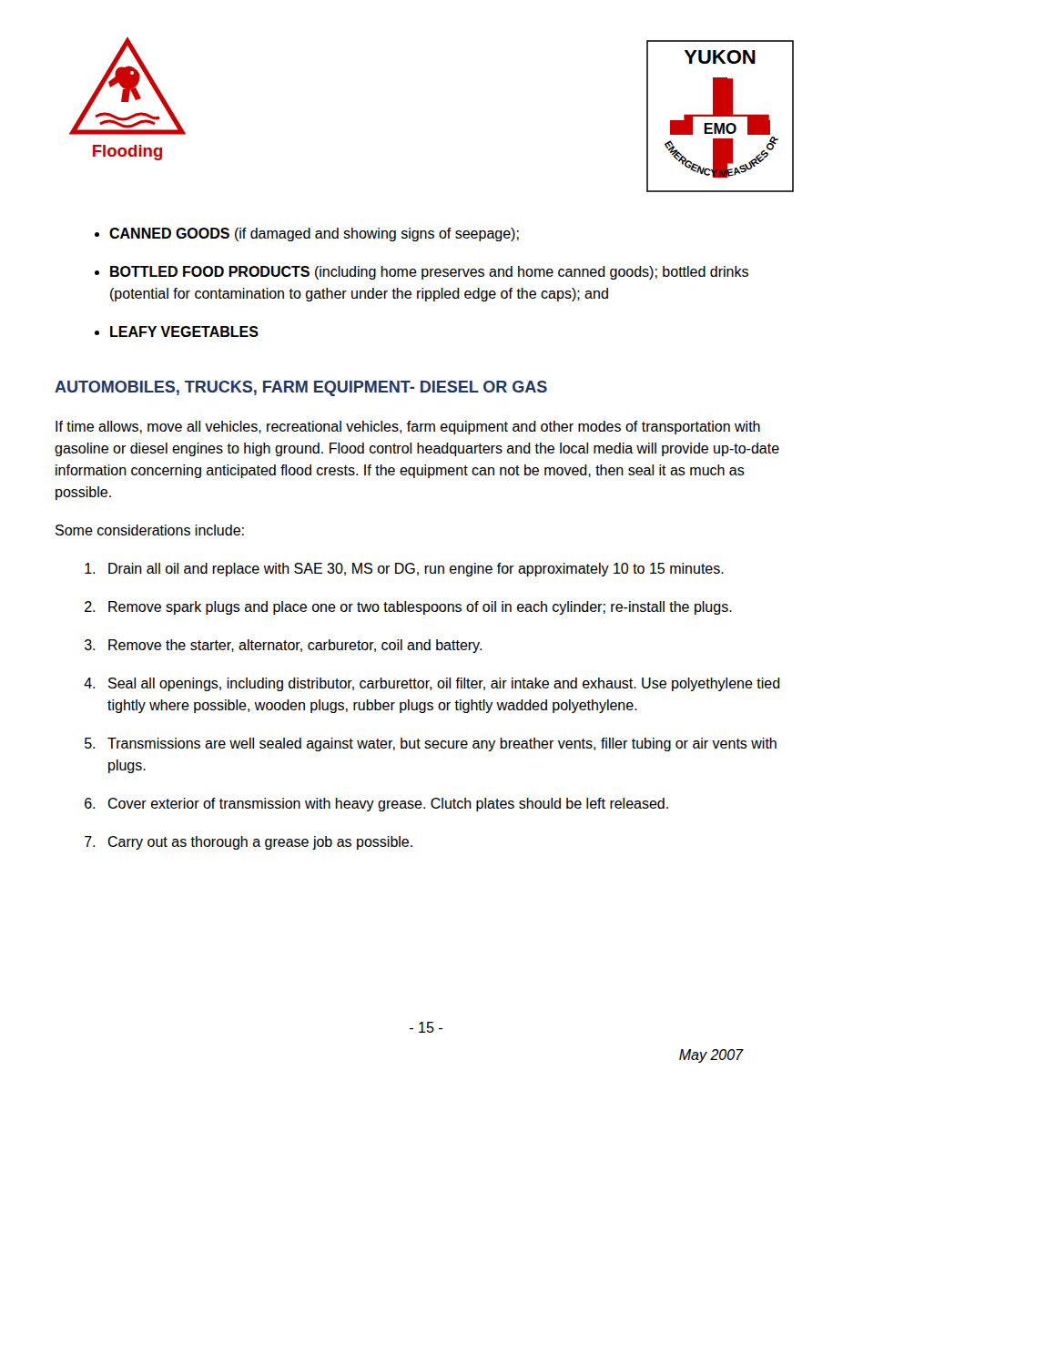Flooding
YUKON EMO EMERGENCY MEASURES ORGANIZATION
CANNED GOODS (if damaged and showing signs of seepage);
BOTTLED FOOD PRODUCTS (including home preserves and home canned goods); bottled drinks (potential for contamination to gather under the rippled edge of the caps); and
LEAFY VEGETABLES
AUTOMOBILES, TRUCKS, FARM EQUIPMENT- DIESEL OR GAS
If time allows, move all vehicles, recreational vehicles, farm equipment and other modes of transportation with gasoline or diesel engines to high ground. Flood control headquarters and the local media will provide up-to-date information concerning anticipated flood crests. If the equipment can not be moved, then seal it as much as possible.
Some considerations include:
Drain all oil and replace with SAE 30, MS or DG, run engine for approximately 10 to 15 minutes.
Remove spark plugs and place one or two tablespoons of oil in each cylinder; re-install the plugs.
Remove the starter, alternator, carburetor, coil and battery.
Seal all openings, including distributor, carburettor, oil filter, air intake and exhaust. Use polyethylene tied tightly where possible, wooden plugs, rubber plugs or tightly wadded polyethylene.
Transmissions are well sealed against water, but secure any breather vents, filler tubing or air vents with plugs.
Cover exterior of transmission with heavy grease. Clutch plates should be left released.
Carry out as thorough a grease job as possible.
- 15 -
May 2007